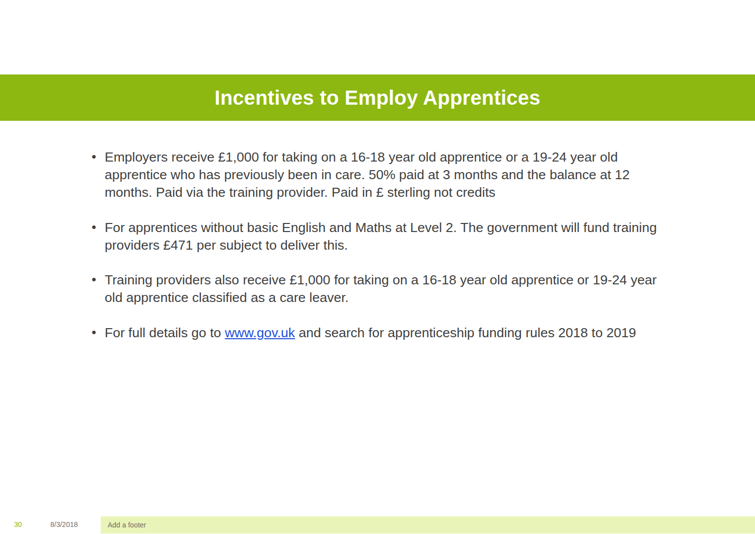Incentives to Employ Apprentices
Employers receive £1,000 for taking on a 16-18 year old apprentice or a 19-24 year old apprentice who has previously been in care. 50% paid at 3 months and the balance at 12 months. Paid via the training provider. Paid in £ sterling not credits
For apprentices without basic English and Maths at Level 2. The government will fund training providers £471 per subject to deliver this.
Training providers also receive £1,000 for taking on a 16-18 year old apprentice or 19-24 year old apprentice classified as a care leaver.
For full details go to www.gov.uk and search for apprenticeship funding rules 2018 to 2019
30
8/3/2018
Add a footer